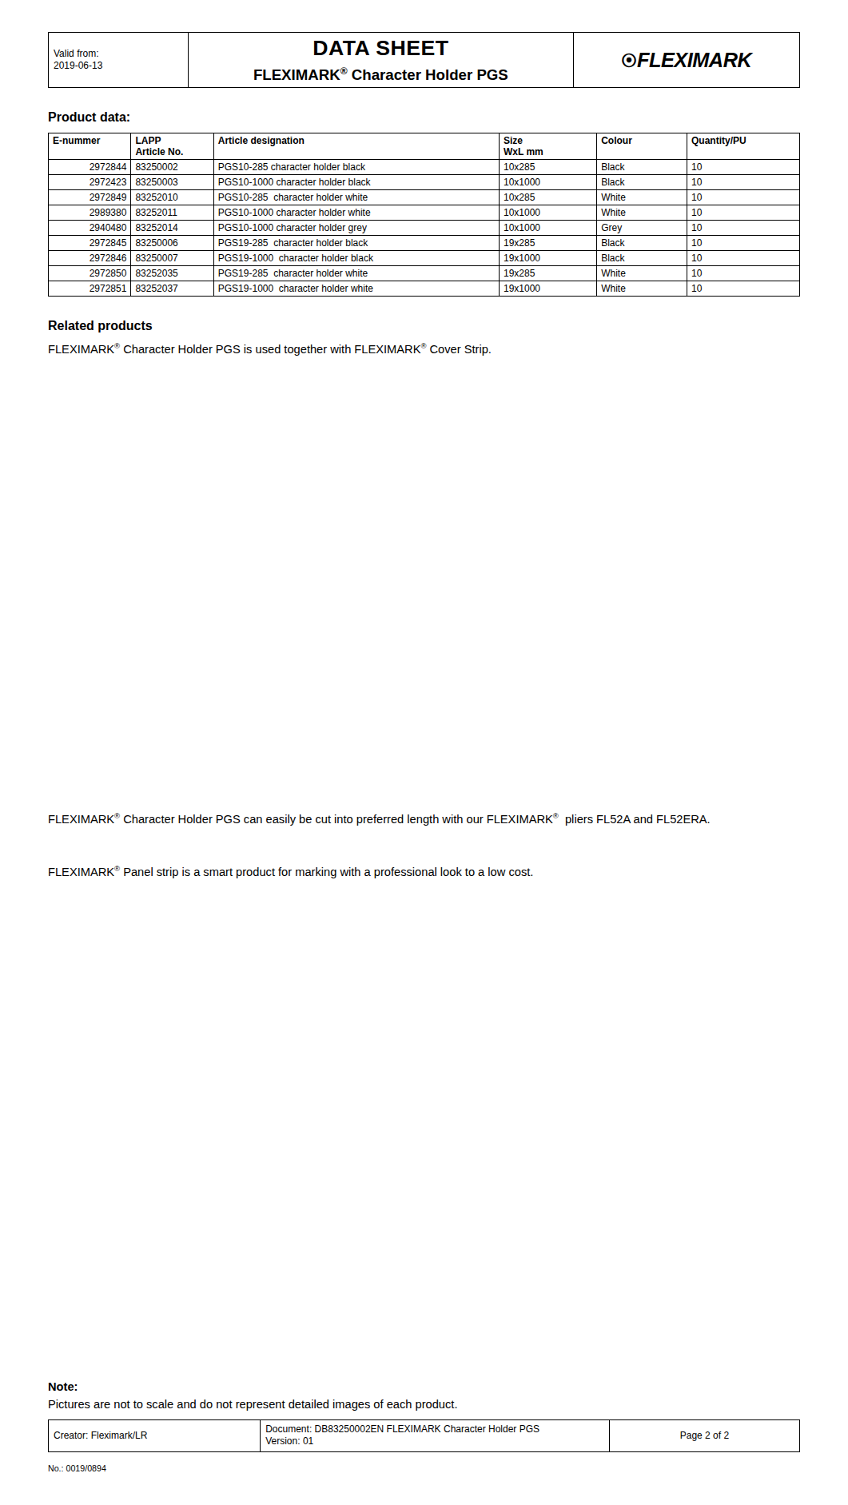| Valid from: 2019-06-13 | DATA SHEET FLEXIMARK ® Character Holder PGS | ⦿ FLEXIMARK |
Product data:
| E-nummer | LAPP Article No. | Article designation | Size WxL mm | Colour | Quantity/PU |
| --- | --- | --- | --- | --- | --- |
| 2972844 | 83250002 | PGS10-285 character holder black | 10x285 | Black | 10 |
| 2972423 | 83250003 | PGS10-1000 character holder black | 10x1000 | Black | 10 |
| 2972849 | 83252010 | PGS10-285 character holder white | 10x285 | White | 10 |
| 2989380 | 83252011 | PGS10-1000 character holder white | 10x1000 | White | 10 |
| 2940480 | 83252014 | PGS10-1000 character holder grey | 10x1000 | Grey | 10 |
| 2972845 | 83250006 | PGS19-285 character holder black | 19x285 | Black | 10 |
| 2972846 | 83250007 | PGS19-1000 character holder black | 19x1000 | Black | 10 |
| 2972850 | 83252035 | PGS19-285 character holder white | 19x285 | White | 10 |
| 2972851 | 83252037 | PGS19-1000 character holder white | 19x1000 | White | 10 |
Related products
FLEXIMARK® Character Holder PGS is used together with FLEXIMARK® Cover Strip.
FLEXIMARK® Character Holder PGS can easily be cut into preferred length with our FLEXIMARK® pliers FL52A and FL52ERA.
FLEXIMARK® Panel strip is a smart product for marking with a professional look to a low cost.
Note:
Pictures are not to scale and do not represent detailed images of each product.
| Creator: Fleximark/LR | Document: DB83250002EN FLEXIMARK Character Holder PGS Version: 01 | Page 2 of 2 |
No.: 0019/0894